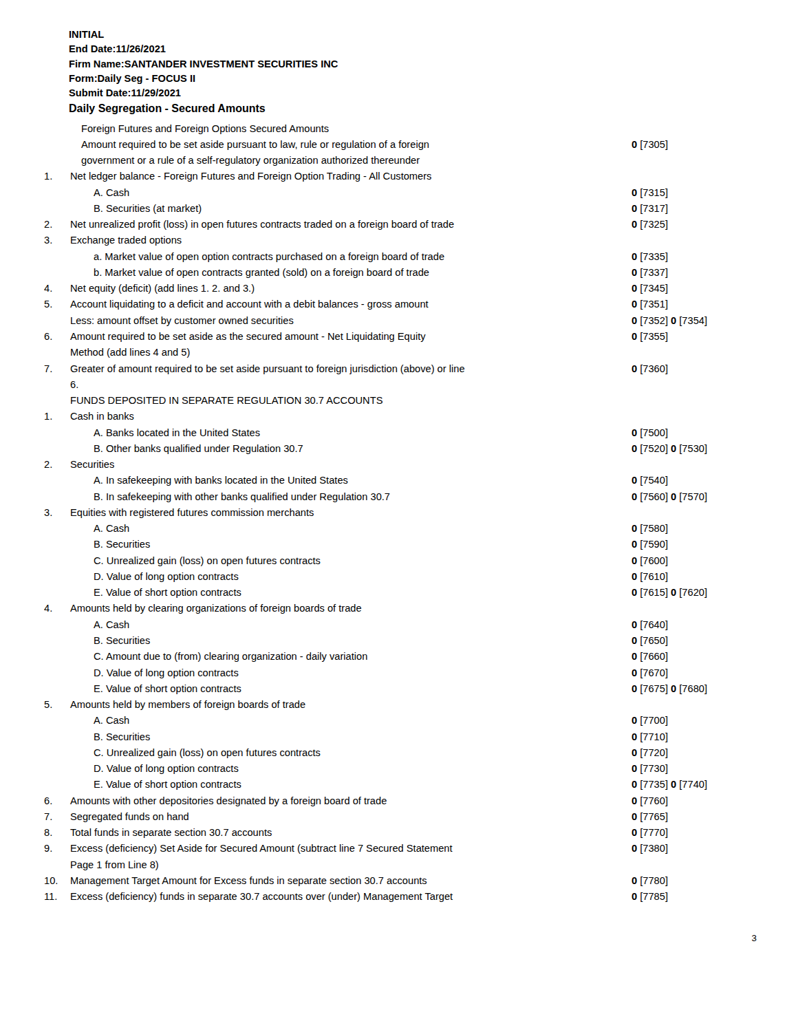INITIAL
End Date:11/26/2021
Firm Name:SANTANDER INVESTMENT SECURITIES INC
Form:Daily Seg - FOCUS II
Submit Date:11/29/2021
Daily Segregation - Secured Amounts
| | Foreign Futures and Foreign Options Secured Amounts | |
| | Amount required to be set aside pursuant to law, rule or regulation of a foreign | 0 [7305] |
| | government or a rule of a self-regulatory organization authorized thereunder | |
| 1. | Net ledger balance - Foreign Futures and Foreign Option Trading - All Customers | |
| | A. Cash | 0 [7315] |
| | B. Securities (at market) | 0 [7317] |
| 2. | Net unrealized profit (loss) in open futures contracts traded on a foreign board of trade | 0 [7325] |
| 3. | Exchange traded options | |
| | a. Market value of open option contracts purchased on a foreign board of trade | 0 [7335] |
| | b. Market value of open contracts granted (sold) on a foreign board of trade | 0 [7337] |
| 4. | Net equity (deficit) (add lines 1. 2. and 3.) | 0 [7345] |
| 5. | Account liquidating to a deficit and account with a debit balances - gross amount | 0 [7351] |
| | Less: amount offset by customer owned securities | 0 [7352] 0 [7354] |
| 6. | Amount required to be set aside as the secured amount - Net Liquidating Equity | 0 [7355] |
| | Method (add lines 4 and 5) | |
| 7. | Greater of amount required to be set aside pursuant to foreign jurisdiction (above) or line | 0 [7360] |
| | 6. | |
| | FUNDS DEPOSITED IN SEPARATE REGULATION 30.7 ACCOUNTS | |
| 1. | Cash in banks | |
| | A. Banks located in the United States | 0 [7500] |
| | B. Other banks qualified under Regulation 30.7 | 0 [7520] 0 [7530] |
| 2. | Securities | |
| | A. In safekeeping with banks located in the United States | 0 [7540] |
| | B. In safekeeping with other banks qualified under Regulation 30.7 | 0 [7560] 0 [7570] |
| 3. | Equities with registered futures commission merchants | |
| | A. Cash | 0 [7580] |
| | B. Securities | 0 [7590] |
| | C. Unrealized gain (loss) on open futures contracts | 0 [7600] |
| | D. Value of long option contracts | 0 [7610] |
| | E. Value of short option contracts | 0 [7615] 0 [7620] |
| 4. | Amounts held by clearing organizations of foreign boards of trade | |
| | A. Cash | 0 [7640] |
| | B. Securities | 0 [7650] |
| | C. Amount due to (from) clearing organization - daily variation | 0 [7660] |
| | D. Value of long option contracts | 0 [7670] |
| | E. Value of short option contracts | 0 [7675] 0 [7680] |
| 5. | Amounts held by members of foreign boards of trade | |
| | A. Cash | 0 [7700] |
| | B. Securities | 0 [7710] |
| | C. Unrealized gain (loss) on open futures contracts | 0 [7720] |
| | D. Value of long option contracts | 0 [7730] |
| | E. Value of short option contracts | 0 [7735] 0 [7740] |
| 6. | Amounts with other depositories designated by a foreign board of trade | 0 [7760] |
| 7. | Segregated funds on hand | 0 [7765] |
| 8. | Total funds in separate section 30.7 accounts | 0 [7770] |
| 9. | Excess (deficiency) Set Aside for Secured Amount (subtract line 7 Secured Statement | 0 [7380] |
| | Page 1 from Line 8) | |
| 10. | Management Target Amount for Excess funds in separate section 30.7 accounts | 0 [7780] |
| 11. | Excess (deficiency) funds in separate 30.7 accounts over (under) Management Target | 0 [7785] |
3